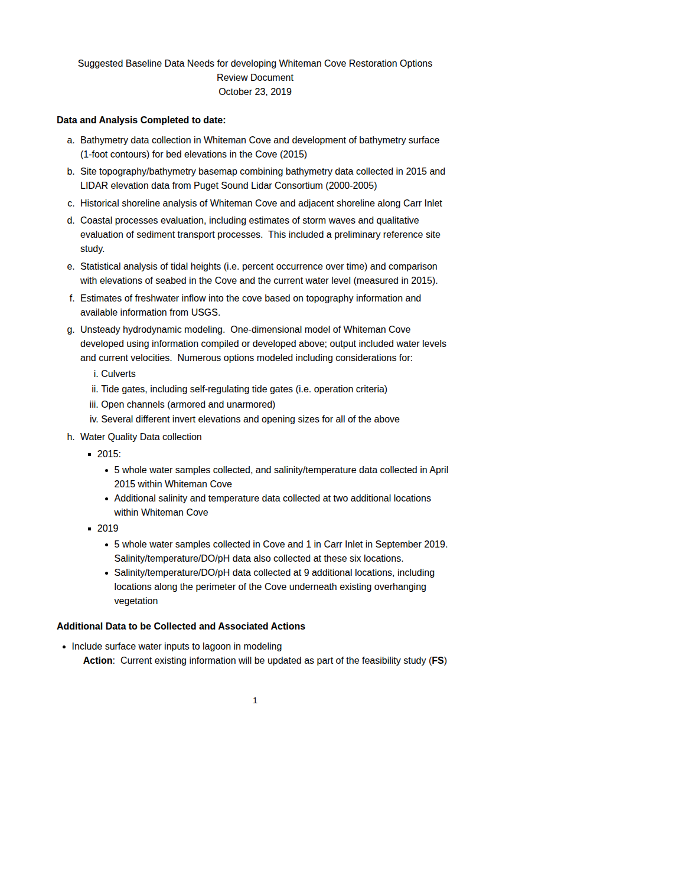Suggested Baseline Data Needs for developing Whiteman Cove Restoration Options
Review Document
October 23, 2019
Data and Analysis Completed to date:
Bathymetry data collection in Whiteman Cove and development of bathymetry surface (1-foot contours) for bed elevations in the Cove (2015)
Site topography/bathymetry basemap combining bathymetry data collected in 2015 and LIDAR elevation data from Puget Sound Lidar Consortium (2000-2005)
Historical shoreline analysis of Whiteman Cove and adjacent shoreline along Carr Inlet
Coastal processes evaluation, including estimates of storm waves and qualitative evaluation of sediment transport processes. This included a preliminary reference site study.
Statistical analysis of tidal heights (i.e. percent occurrence over time) and comparison with elevations of seabed in the Cove and the current water level (measured in 2015).
Estimates of freshwater inflow into the cove based on topography information and available information from USGS.
Unsteady hydrodynamic modeling. One-dimensional model of Whiteman Cove developed using information compiled or developed above; output included water levels and current velocities. Numerous options modeled including considerations for:
Culverts
Tide gates, including self-regulating tide gates (i.e. operation criteria)
Open channels (armored and unarmored)
Several different invert elevations and opening sizes for all of the above
Water Quality Data collection
2015:
5 whole water samples collected, and salinity/temperature data collected in April 2015 within Whiteman Cove
Additional salinity and temperature data collected at two additional locations within Whiteman Cove
2019
5 whole water samples collected in Cove and 1 in Carr Inlet in September 2019. Salinity/temperature/DO/pH data also collected at these six locations.
Salinity/temperature/DO/pH data collected at 9 additional locations, including locations along the perimeter of the Cove underneath existing overhanging vegetation
Additional Data to be Collected and Associated Actions
Include surface water inputs to lagoon in modeling Action: Current existing information will be updated as part of the feasibility study (FS)
1